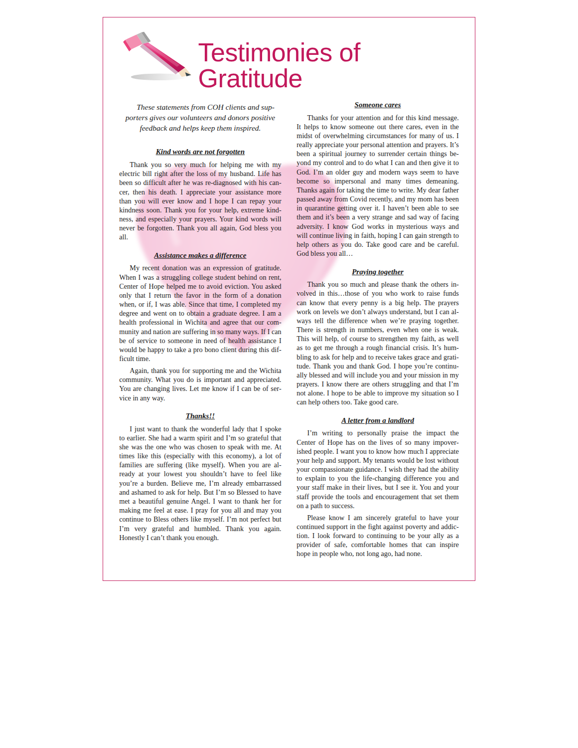Testimonies of Gratitude
These statements from COH clients and supporters gives our volunteers and donors positive feedback and helps keep them inspired.
Kind words are not forgotten
Thank you so very much for helping me with my electric bill right after the loss of my husband. Life has been so difficult after he was re-diagnosed with his cancer, then his death. I appreciate your assistance more than you will ever know and I hope I can repay your kindness soon. Thank you for your help, extreme kindness, and especially your prayers. Your kind words will never be forgotten. Thank you all again, God bless you all.
Assistance makes a difference
My recent donation was an expression of gratitude. When I was a struggling college student behind on rent, Center of Hope helped me to avoid eviction. You asked only that I return the favor in the form of a donation when, or if, I was able. Since that time, I completed my degree and went on to obtain a graduate degree. I am a health professional in Wichita and agree that our community and nation are suffering in so many ways. If I can be of service to someone in need of health assistance I would be happy to take a pro bono client during this difficult time.
Again, thank you for supporting me and the Wichita community. What you do is important and appreciated. You are changing lives. Let me know if I can be of service in any way.
Thanks!!
I just want to thank the wonderful lady that I spoke to earlier. She had a warm spirit and I’m so grateful that she was the one who was chosen to speak with me. At times like this (especially with this economy), a lot of families are suffering (like myself). When you are already at your lowest you shouldn’t have to feel like you’re a burden. Believe me, I’m already embarrassed and ashamed to ask for help. But I’m so Blessed to have met a beautiful genuine Angel. I want to thank her for making me feel at ease. I pray for you all and may you continue to Bless others like myself. I’m not perfect but I’m very grateful and humbled. Thank you again. Honestly I can’t thank you enough.
Someone cares
Thanks for your attention and for this kind message. It helps to know someone out there cares, even in the midst of overwhelming circumstances for many of us. I really appreciate your personal attention and prayers. It’s been a spiritual journey to surrender certain things beyond my control and to do what I can and then give it to God. I’m an older guy and modern ways seem to have become so impersonal and many times demeaning. Thanks again for taking the time to write. My dear father passed away from Covid recently, and my mom has been in quarantine getting over it. I haven’t been able to see them and it’s been a very strange and sad way of facing adversity. I know God works in mysterious ways and will continue living in faith, hoping I can gain strength to help others as you do. Take good care and be careful. God bless you all…
Praying together
Thank you so much and please thank the others involved in this…those of you who work to raise funds can know that every penny is a big help. The prayers work on levels we don’t always understand, but I can always tell the difference when we’re praying together. There is strength in numbers, even when one is weak. This will help, of course to strengthen my faith, as well as to get me through a rough financial crisis. It’s humbling to ask for help and to receive takes grace and gratitude. Thank you and thank God. I hope you’re continually blessed and will include you and your mission in my prayers. I know there are others struggling and that I’m not alone. I hope to be able to improve my situation so I can help others too. Take good care.
A letter from a landlord
I’m writing to personally praise the impact the Center of Hope has on the lives of so many impoverished people. I want you to know how much I appreciate your help and support. My tenants would be lost without your compassionate guidance. I wish they had the ability to explain to you the life-changing difference you and your staff make in their lives, but I see it. You and your staff provide the tools and encouragement that set them on a path to success.
Please know I am sincerely grateful to have your continued support in the fight against poverty and addiction. I look forward to continuing to be your ally as a provider of safe, comfortable homes that can inspire hope in people who, not long ago, had none.